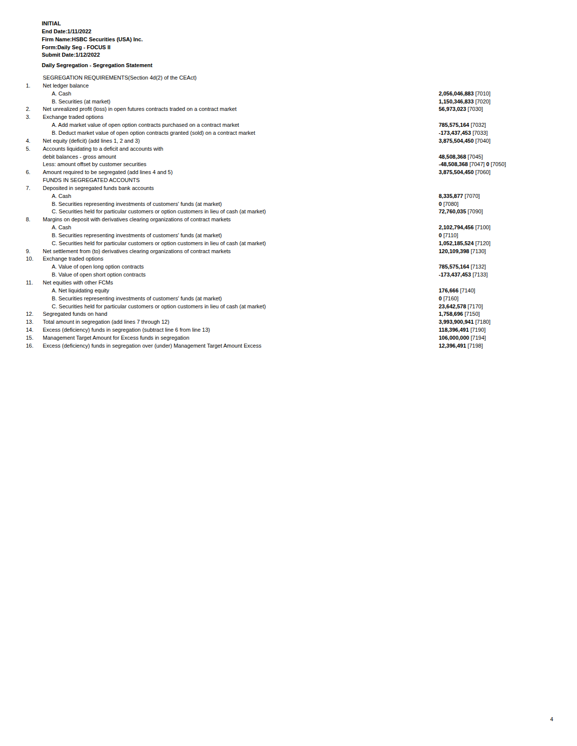INITIAL
End Date:1/11/2022
Firm Name:HSBC Securities (USA) Inc.
Form:Daily Seg - FOCUS II
Submit Date:1/12/2022
Daily Segregation - Segregation Statement
| | SEGREGATION REQUIREMENTS(Section 4d(2) of the CEAct) | |
| 1. | Net ledger balance | |
| | A. Cash | 2,056,046,883 [7010] |
| | B. Securities (at market) | 1,150,346,833 [7020] |
| 2. | Net unrealized profit (loss) in open futures contracts traded on a contract market | 56,973,023 [7030] |
| 3. | Exchange traded options | |
| | A. Add market value of open option contracts purchased on a contract market | 785,575,164 [7032] |
| | B. Deduct market value of open option contracts granted (sold) on a contract market | -173,437,453 [7033] |
| 4. | Net equity (deficit) (add lines 1, 2 and 3) | 3,875,504,450 [7040] |
| 5. | Accounts liquidating to a deficit and accounts with | |
| | debit balances - gross amount | 48,508,368 [7045] |
| | Less: amount offset by customer securities | -48,508,368 [7047] 0 [7050] |
| 6. | Amount required to be segregated (add lines 4 and 5) | 3,875,504,450 [7060] |
| | FUNDS IN SEGREGATED ACCOUNTS | |
| 7. | Deposited in segregated funds bank accounts | |
| | A. Cash | 8,335,877 [7070] |
| | B. Securities representing investments of customers' funds (at market) | 0 [7080] |
| | C. Securities held for particular customers or option customers in lieu of cash (at market) | 72,760,035 [7090] |
| 8. | Margins on deposit with derivatives clearing organizations of contract markets | |
| | A. Cash | 2,102,794,456 [7100] |
| | B. Securities representing investments of customers' funds (at market) | 0 [7110] |
| | C. Securities held for particular customers or option customers in lieu of cash (at market) | 1,052,185,524 [7120] |
| 9. | Net settlement from (to) derivatives clearing organizations of contract markets | 120,109,398 [7130] |
| 10. | Exchange traded options | |
| | A. Value of open long option contracts | 785,575,164 [7132] |
| | B. Value of open short option contracts | -173,437,453 [7133] |
| 11. | Net equities with other FCMs | |
| | A. Net liquidating equity | 176,666 [7140] |
| | B. Securities representing investments of customers' funds (at market) | 0 [7160] |
| | C. Securities held for particular customers or option customers in lieu of cash (at market) | 23,642,578 [7170] |
| 12. | Segregated funds on hand | 1,758,696 [7150] |
| 13. | Total amount in segregation (add lines 7 through 12) | 3,993,900,941 [7180] |
| 14. | Excess (deficiency) funds in segregation (subtract line 6 from line 13) | 118,396,491 [7190] |
| 15. | Management Target Amount for Excess funds in segregation | 106,000,000 [7194] |
| 16. | Excess (deficiency) funds in segregation over (under) Management Target Amount Excess | 12,396,491 [7198] |
4